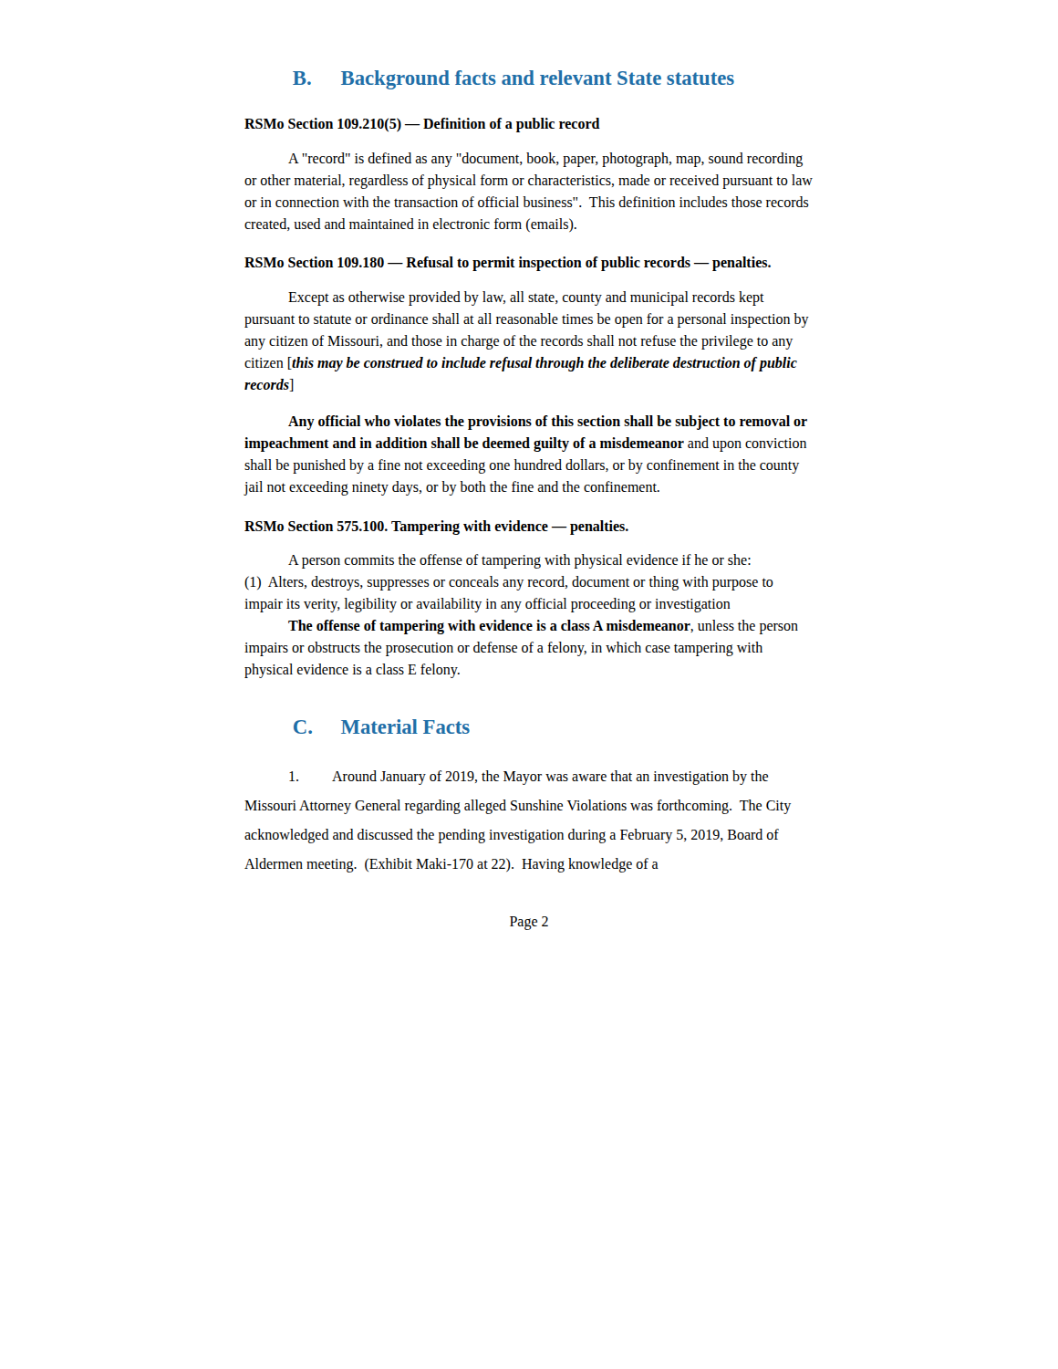B. Background facts and relevant State statutes
RSMo Section 109.210(5) — Definition of a public record
A "record" is defined as any "document, book, paper, photograph, map, sound recording or other material, regardless of physical form or characteristics, made or received pursuant to law or in connection with the transaction of official business". This definition includes those records created, used and maintained in electronic form (emails).
RSMo Section 109.180 — Refusal to permit inspection of public records — penalties.
Except as otherwise provided by law, all state, county and municipal records kept pursuant to statute or ordinance shall at all reasonable times be open for a personal inspection by any citizen of Missouri, and those in charge of the records shall not refuse the privilege to any citizen [this may be construed to include refusal through the deliberate destruction of public records]
Any official who violates the provisions of this section shall be subject to removal or impeachment and in addition shall be deemed guilty of a misdemeanor and upon conviction shall be punished by a fine not exceeding one hundred dollars, or by confinement in the county jail not exceeding ninety days, or by both the fine and the confinement.
RSMo Section 575.100. Tampering with evidence — penalties.
A person commits the offense of tampering with physical evidence if he or she:
(1) Alters, destroys, suppresses or conceals any record, document or thing with purpose to impair its verity, legibility or availability in any official proceeding or investigation
The offense of tampering with evidence is a class A misdemeanor, unless the person impairs or obstructs the prosecution or defense of a felony, in which case tampering with physical evidence is a class E felony.
C. Material Facts
1. Around January of 2019, the Mayor was aware that an investigation by the Missouri Attorney General regarding alleged Sunshine Violations was forthcoming. The City acknowledged and discussed the pending investigation during a February 5, 2019, Board of Aldermen meeting. (Exhibit Maki-170 at 22). Having knowledge of a
Page 2